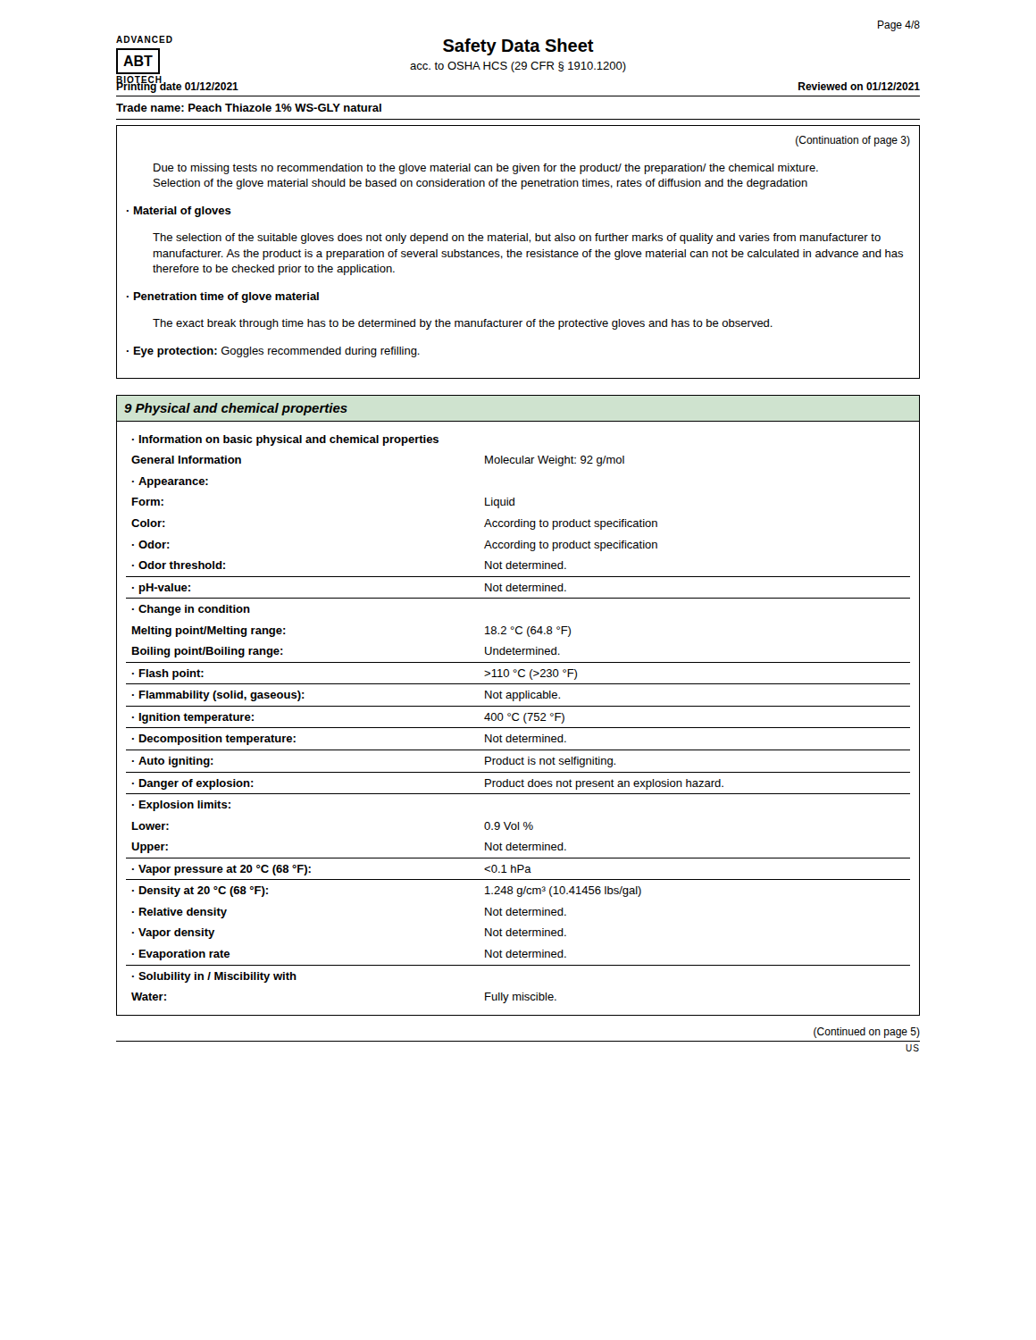Page 4/8
ADVANCED
ABT
BIOTECH
Safety Data Sheet
acc. to OSHA HCS (29 CFR § 1910.1200)
Printing date 01/12/2021 Reviewed on 01/12/2021
Trade name: Peach Thiazole 1% WS-GLY natural
(Continuation of page 3)
Due to missing tests no recommendation to the glove material can be given for the product/ the preparation/ the chemical mixture.
Selection of the glove material should be based on consideration of the penetration times, rates of diffusion and the degradation
Material of gloves
The selection of the suitable gloves does not only depend on the material, but also on further marks of quality and varies from manufacturer to manufacturer. As the product is a preparation of several substances, the resistance of the glove material can not be calculated in advance and has therefore to be checked prior to the application.
Penetration time of glove material
The exact break through time has to be determined by the manufacturer of the protective gloves and has to be observed.
Eye protection: Goggles recommended during refilling.
9 Physical and chemical properties
| Information on basic physical and chemical properties |
| General Information | Molecular Weight: 92 g/mol |
| Appearance: | |
| Form: | Liquid |
| Color: | According to product specification |
| Odor: | According to product specification |
| Odor threshold: | Not determined. |
| pH-value: | Not determined. |
| Change in condition | |
| Melting point/Melting range: | 18.2 °C (64.8 °F) |
| Boiling point/Boiling range: | Undetermined. |
| Flash point: | >110 °C (>230 °F) |
| Flammability (solid, gaseous): | Not applicable. |
| Ignition temperature: | 400 °C (752 °F) |
| Decomposition temperature: | Not determined. |
| Auto igniting: | Product is not selfigniting. |
| Danger of explosion: | Product does not present an explosion hazard. |
| Explosion limits: | |
| Lower: | 0.9 Vol % |
| Upper: | Not determined. |
| Vapor pressure at 20 °C (68 °F): | <0.1 hPa |
| Density at 20 °C (68 °F): | 1.248 g/cm³ (10.41456 lbs/gal) |
| Relative density | Not determined. |
| Vapor density | Not determined. |
| Evaporation rate | Not determined. |
| Solubility in / Miscibility with | |
| Water: | Fully miscible. |
(Continued on page 5)
US